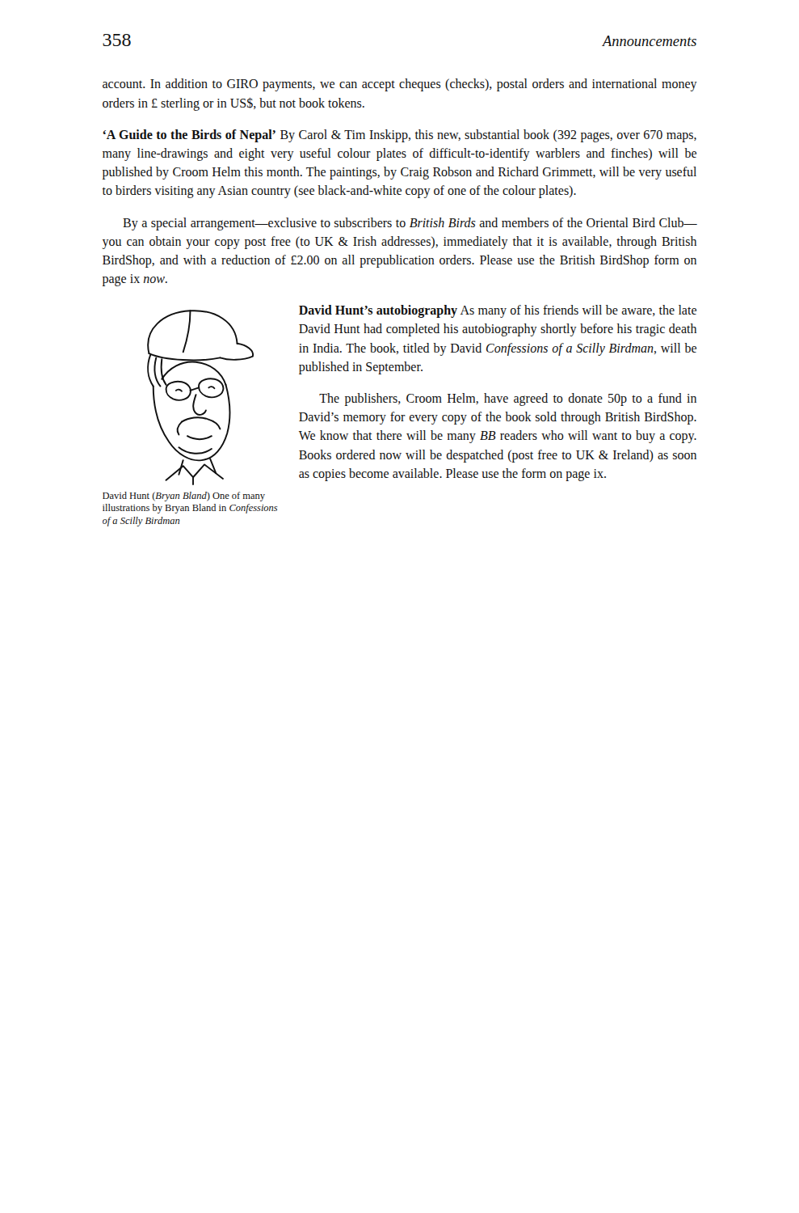358
Announcements
account. In addition to GIRO payments, we can accept cheques (checks), postal orders and international money orders in £ sterling or in US$, but not book tokens.
‘A Guide to the Birds of Nepal’ By Carol & Tim Inskipp, this new, substantial book (392 pages, over 670 maps, many line-drawings and eight very useful colour plates of difficult-to-identify warblers and finches) will be published by Croom Helm this month. The paintings, by Craig Robson and Richard Grimmett, will be very useful to birders visiting any Asian country (see black-and-white copy of one of the colour plates).
By a special arrangement—exclusive to subscribers to British Birds and members of the Oriental Bird Club—you can obtain your copy post free (to UK & Irish addresses), immediately that it is available, through British BirdShop, and with a reduction of £2.00 on all prepublication orders. Please use the British BirdShop form on page ix now.
David Hunt (Bryan Bland) One of many illustrations by Bryan Bland in Confessions of a Scilly Birdman
David Hunt’s autobiography As many of his friends will be aware, the late David Hunt had completed his autobiography shortly before his tragic death in India. The book, titled by David Confessions of a Scilly Birdman, will be published in September.
The publishers, Croom Helm, have agreed to donate 50p to a fund in David’s memory for every copy of the book sold through British BirdShop. We know that there will be many BB readers who will want to buy a copy. Books ordered now will be despatched (post free to UK & Ireland) as soon as copies become available. Please use the form on page ix.